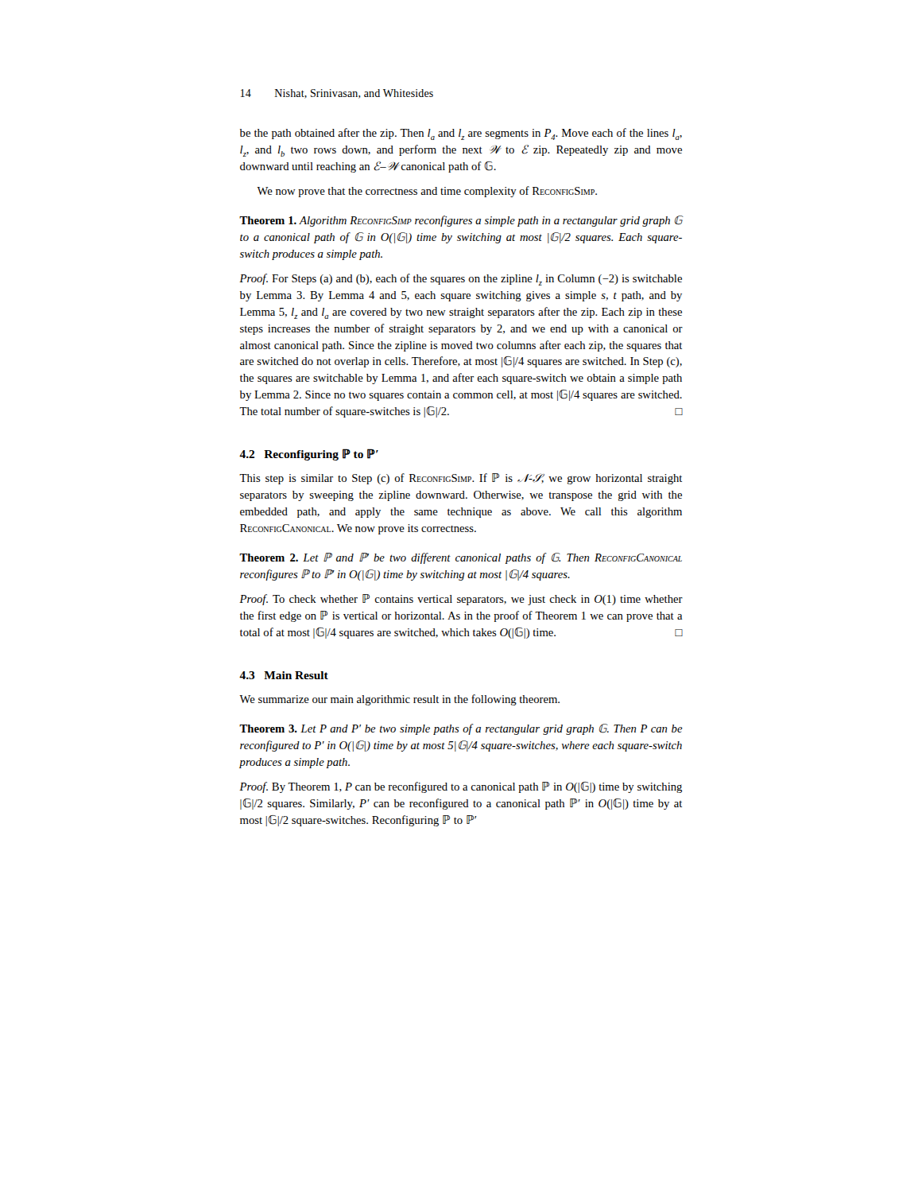14 Nishat, Srinivasan, and Whitesides
be the path obtained after the zip. Then la and lz are segments in P4. Move each of the lines la, lz, and lb two rows down, and perform the next 𝒲 to ℰ zip. Repeatedly zip and move downward until reaching an ℰ–𝒲 canonical path of 𝔾.
We now prove that the correctness and time complexity of ReconfigSimp.
Theorem 1. Algorithm ReconfigSimp reconfigures a simple path in a rectangular grid graph 𝔾 to a canonical path of 𝔾 in O(|𝔾|) time by switching at most |𝔾|/2 squares. Each square-switch produces a simple path.
Proof. For Steps (a) and (b), each of the squares on the zipline lz in Column (−2) is switchable by Lemma 3. By Lemma 4 and 5, each square switching gives a simple s, t path, and by Lemma 5, lz and la are covered by two new straight separators after the zip. Each zip in these steps increases the number of straight separators by 2, and we end up with a canonical or almost canonical path. Since the zipline is moved two columns after each zip, the squares that are switched do not overlap in cells. Therefore, at most |𝔾|/4 squares are switched. In Step (c), the squares are switchable by Lemma 1, and after each square-switch we obtain a simple path by Lemma 2. Since no two squares contain a common cell, at most |𝔾|/4 squares are switched. The total number of square-switches is |𝔾|/2. □
4.2 Reconfiguring ℙ to ℙ′
This step is similar to Step (c) of ReconfigSimp. If ℙ is 𝒩-𝒮, we grow horizontal straight separators by sweeping the zipline downward. Otherwise, we transpose the grid with the embedded path, and apply the same technique as above. We call this algorithm ReconfigCanonical. We now prove its correctness.
Theorem 2. Let ℙ and ℙ′ be two different canonical paths of 𝔾. Then ReconfigCanonical reconfigures ℙ to ℙ′ in O(|𝔾|) time by switching at most |𝔾|/4 squares.
Proof. To check whether ℙ contains vertical separators, we just check in O(1) time whether the first edge on ℙ is vertical or horizontal. As in the proof of Theorem 1 we can prove that a total of at most |𝔾|/4 squares are switched, which takes O(|𝔾|) time. □
4.3 Main Result
We summarize our main algorithmic result in the following theorem.
Theorem 3. Let P and P′ be two simple paths of a rectangular grid graph 𝔾. Then P can be reconfigured to P′ in O(|𝔾|) time by at most 5|𝔾|/4 square-switches, where each square-switch produces a simple path.
Proof. By Theorem 1, P can be reconfigured to a canonical path ℙ in O(|𝔾|) time by switching |𝔾|/2 squares. Similarly, P′ can be reconfigured to a canonical path ℙ′ in O(|𝔾|) time by at most |𝔾|/2 square-switches. Reconfiguring ℙ to ℙ′